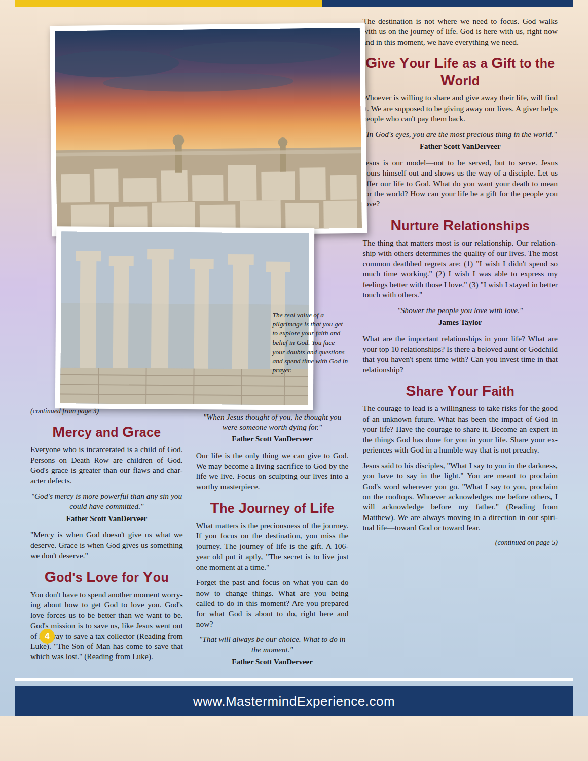The real value of a pilgrimage is that you get to explore your faith and belief in God. You face your doubts and questions and spend time with God in prayer.
(continued from page 3)
Mercy and Grace
Everyone who is incarcerated is a child of God. Persons on Death Row are children of God. God's grace is greater than our flaws and character defects.
"God's mercy is more powerful than any sin you could have committed."
Father Scott VanDerveer
"Mercy is when God doesn't give us what we deserve. Grace is when God gives us something we don't deserve."
God's Love for You
You don't have to spend another moment worrying about how to get God to love you. God's love forces us to be better than we want to be. God's mission is to save us, like Jesus went out of his way to save a tax collector (Reading from Luke). "The Son of Man has come to save that which was lost." (Reading from Luke).
"When Jesus thought of you, he thought you were someone worth dying for."
Father Scott VanDerveer
Our life is the only thing we can give to God. We may become a living sacrifice to God by the life we live. Focus on sculpting our lives into a worthy masterpiece.
The Journey of Life
What matters is the preciousness of the journey. If you focus on the destination, you miss the journey. The journey of life is the gift. A 106-year old put it aptly, "The secret is to live just one moment at a time."
Forget the past and focus on what you can do now to change things. What are you being called to do in this moment? Are you prepared for what God is about to do, right here and now?
"That will always be our choice. What to do in the moment."
Father Scott VanDerveer
4
The destination is not where we need to focus. God walks with us on the journey of life. God is here with us, right now and in this moment, we have everything we need.
Give Your Life as a Gift to the World
Whoever is willing to share and give away their life, will find it. We are supposed to be giving away our lives. A giver helps people who can't pay them back.
"In God's eyes, you are the most precious thing in the world."
Father Scott VanDerveer
Jesus is our model—not to be served, but to serve. Jesus pours himself out and shows us the way of a disciple. Let us offer our life to God. What do you want your death to mean for the world? How can your life be a gift for the people you love?
Nurture Relationships
The thing that matters most is our relationship. Our relationship with others determines the quality of our lives. The most common deathbed regrets are: (1) "I wish I didn't spend so much time working." (2) I wish I was able to express my feelings better with those I love." (3) "I wish I stayed in better touch with others."
"Shower the people you love with love."
James Taylor
What are the important relationships in your life? What are your top 10 relationships? Is there a beloved aunt or Godchild that you haven't spent time with? Can you invest time in that relationship?
Share Your Faith
The courage to lead is a willingness to take risks for the good of an unknown future. What has been the impact of God in your life? Have the courage to share it. Become an expert in the things God has done for you in your life. Share your experiences with God in a humble way that is not preachy.
Jesus said to his disciples, "What I say to you in the darkness, you have to say in the light." You are meant to proclaim God's word wherever you go. "What I say to you, proclaim on the rooftops. Whoever acknowledges me before others, I will acknowledge before my father." (Reading from Matthew). We are always moving in a direction in our spiritual life—toward God or toward fear.
(continued on page 5)
www.MastermindExperience.com